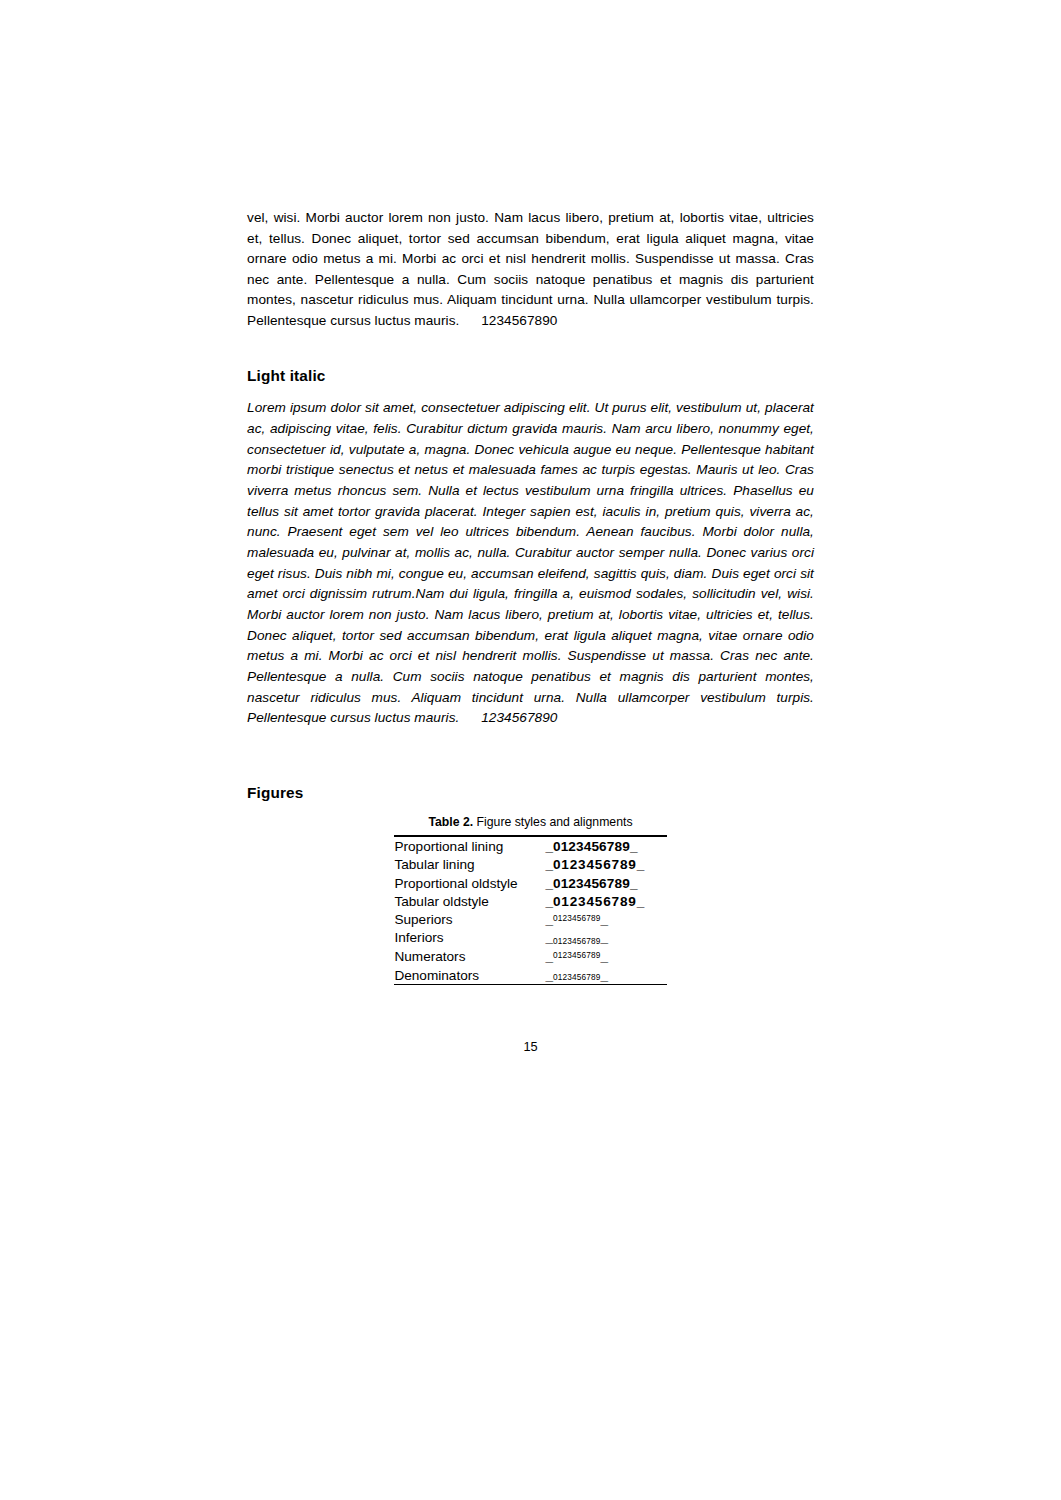vel, wisi. Morbi auctor lorem non justo. Nam lacus libero, pretium at, lobortis vitae, ultricies et, tellus. Donec aliquet, tortor sed accumsan bibendum, erat ligula aliquet magna, vitae ornare odio metus a mi. Morbi ac orci et nisl hendrerit mollis. Suspendisse ut massa. Cras nec ante. Pellentesque a nulla. Cum sociis natoque penatibus et magnis dis parturient montes, nascetur ridiculus mus. Aliquam tincidunt urna. Nulla ullamcorper vestibulum turpis. Pellentesque cursus luctus mauris. 1234567890
Light italic
Lorem ipsum dolor sit amet, consectetuer adipiscing elit. Ut purus elit, vestibulum ut, placerat ac, adipiscing vitae, felis. Curabitur dictum gravida mauris. Nam arcu libero, nonummy eget, consectetuer id, vulputate a, magna. Donec vehicula augue eu neque. Pellentesque habitant morbi tristique senectus et netus et malesuada fames ac turpis egestas. Mauris ut leo. Cras viverra metus rhoncus sem. Nulla et lectus vestibulum urna fringilla ultrices. Phasellus eu tellus sit amet tortor gravida placerat. Integer sapien est, iaculis in, pretium quis, viverra ac, nunc. Praesent eget sem vel leo ultrices bibendum. Aenean faucibus. Morbi dolor nulla, malesuada eu, pulvinar at, mollis ac, nulla. Curabitur auctor semper nulla. Donec varius orci eget risus. Duis nibh mi, congue eu, accumsan eleifend, sagittis quis, diam. Duis eget orci sit amet orci dignissim rutrum.Nam dui ligula, fringilla a, euismod sodales, sollicitudin vel, wisi. Morbi auctor lorem non justo. Nam lacus libero, pretium at, lobortis vitae, ultricies et, tellus. Donec aliquet, tortor sed accumsan bibendum, erat ligula aliquet magna, vitae ornare odio metus a mi. Morbi ac orci et nisl hendrerit mollis. Suspendisse ut massa. Cras nec ante. Pellentesque a nulla. Cum sociis natoque penatibus et magnis dis parturient montes, nascetur ridiculus mus. Aliquam tincidunt urna. Nulla ullamcorper vestibulum turpis. Pellentesque cursus luctus mauris. 1234567890
Figures
Table 2. Figure styles and alignments
| Proportional lining | _ 0123456789 _ |
| Tabular lining | _ 0123456789 _ |
| Proportional oldstyle | _ 0123456789 _ |
| Tabular oldstyle | _ 0123456789 _ |
| Superiors | _ 0123456789 _ |
| Inferiors | _ 0123456789 _ |
| Numerators | _ 0123456789 _ |
| Denominators | _ 0123456789 _ |
15